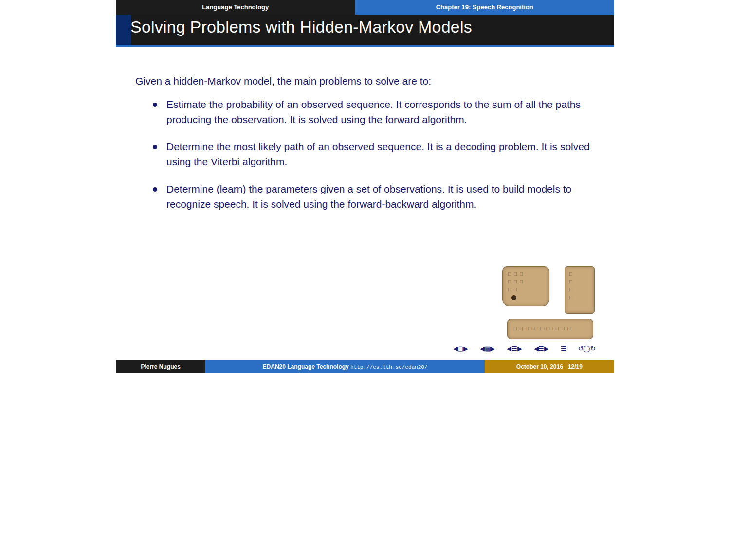Language Technology
Chapter 19: Speech Recognition
Solving Problems with Hidden-Markov Models
Given a hidden-Markov model, the main problems to solve are to:
Estimate the probability of an observed sequence. It corresponds to the sum of all the paths producing the observation. It is solved using the forward algorithm.
Determine the most likely path of an observed sequence. It is a decoding problem. It is solved using the Viterbi algorithm.
Determine (learn) the parameters given a set of observations. It is used to build models to recognize speech. It is solved using the forward-backward algorithm.
𒀭 𒈠 𒌋
𒆠 𒂗 𒊑
𒍝 𒁀
𒀸
𒈾
𒌓
𒁲
𒀭 𒈠 𒌋 𒆠 𒂗 𒊑 𒍝 𒁀 𒀸 𒈾
◀ ▢ ▶ ◀ ▤ ▶ ◀ ☰ ▶ ◀ ☰ ▶ ☰ ↺ ◯ ↻
Pierre Nugues
EDAN20 Language Technology http://cs.lth.se/edan20/
October 10, 2016 12/19